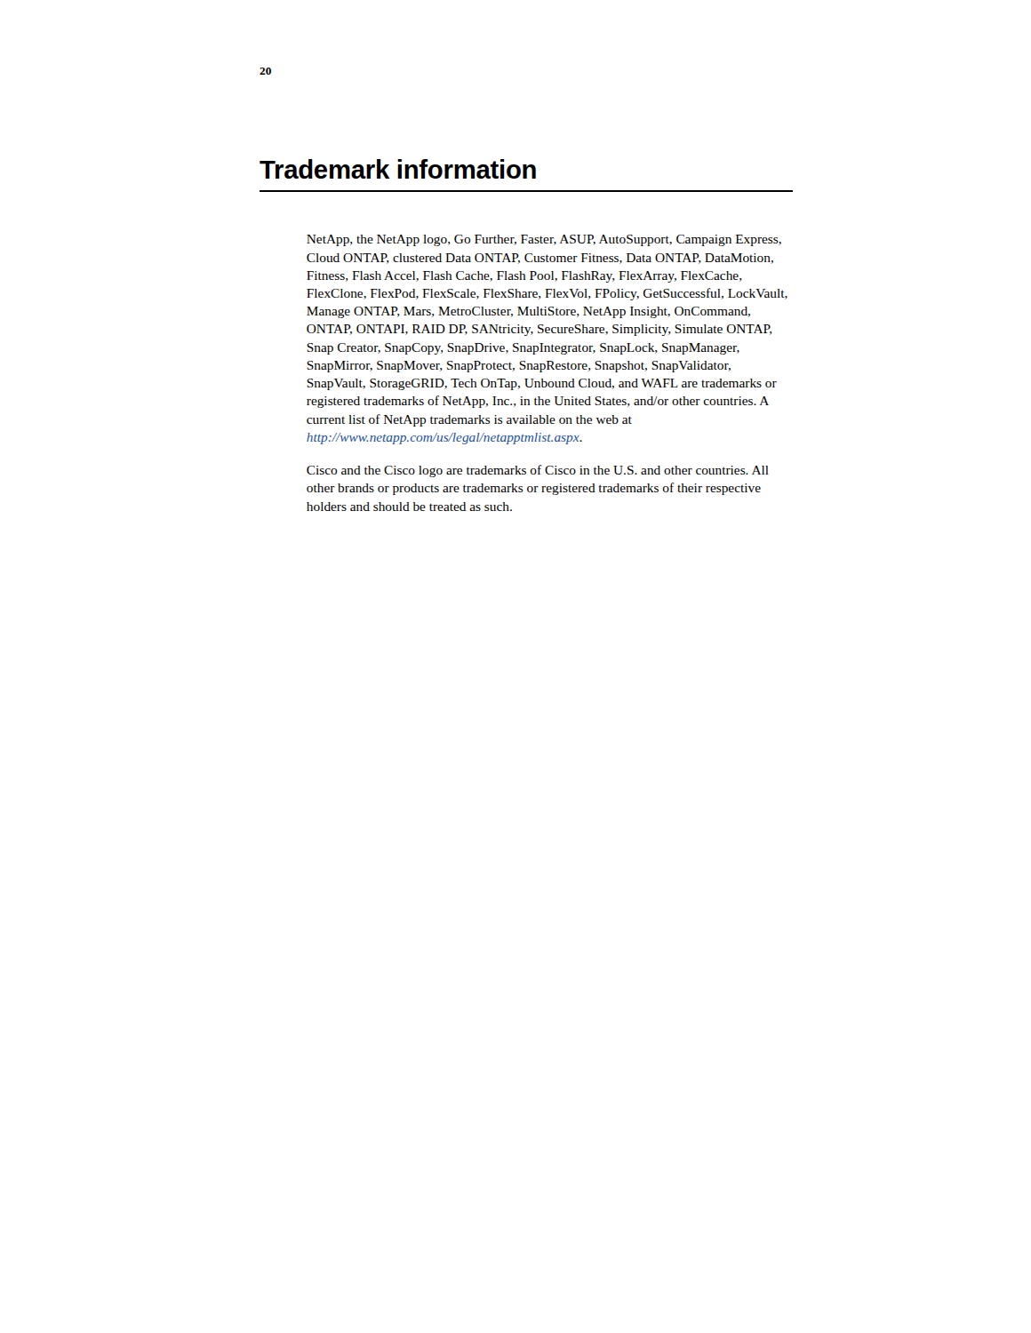20
Trademark information
NetApp, the NetApp logo, Go Further, Faster, ASUP, AutoSupport, Campaign Express, Cloud ONTAP, clustered Data ONTAP, Customer Fitness, Data ONTAP, DataMotion, Fitness, Flash Accel, Flash Cache, Flash Pool, FlashRay, FlexArray, FlexCache, FlexClone, FlexPod, FlexScale, FlexShare, FlexVol, FPolicy, GetSuccessful, LockVault, Manage ONTAP, Mars, MetroCluster, MultiStore, NetApp Insight, OnCommand, ONTAP, ONTAPI, RAID DP, SANtricity, SecureShare, Simplicity, Simulate ONTAP, Snap Creator, SnapCopy, SnapDrive, SnapIntegrator, SnapLock, SnapManager, SnapMirror, SnapMover, SnapProtect, SnapRestore, Snapshot, SnapValidator, SnapVault, StorageGRID, Tech OnTap, Unbound Cloud, and WAFL are trademarks or registered trademarks of NetApp, Inc., in the United States, and/or other countries. A current list of NetApp trademarks is available on the web at http://www.netapp.com/us/legal/netapptmlist.aspx.
Cisco and the Cisco logo are trademarks of Cisco in the U.S. and other countries. All other brands or products are trademarks or registered trademarks of their respective holders and should be treated as such.